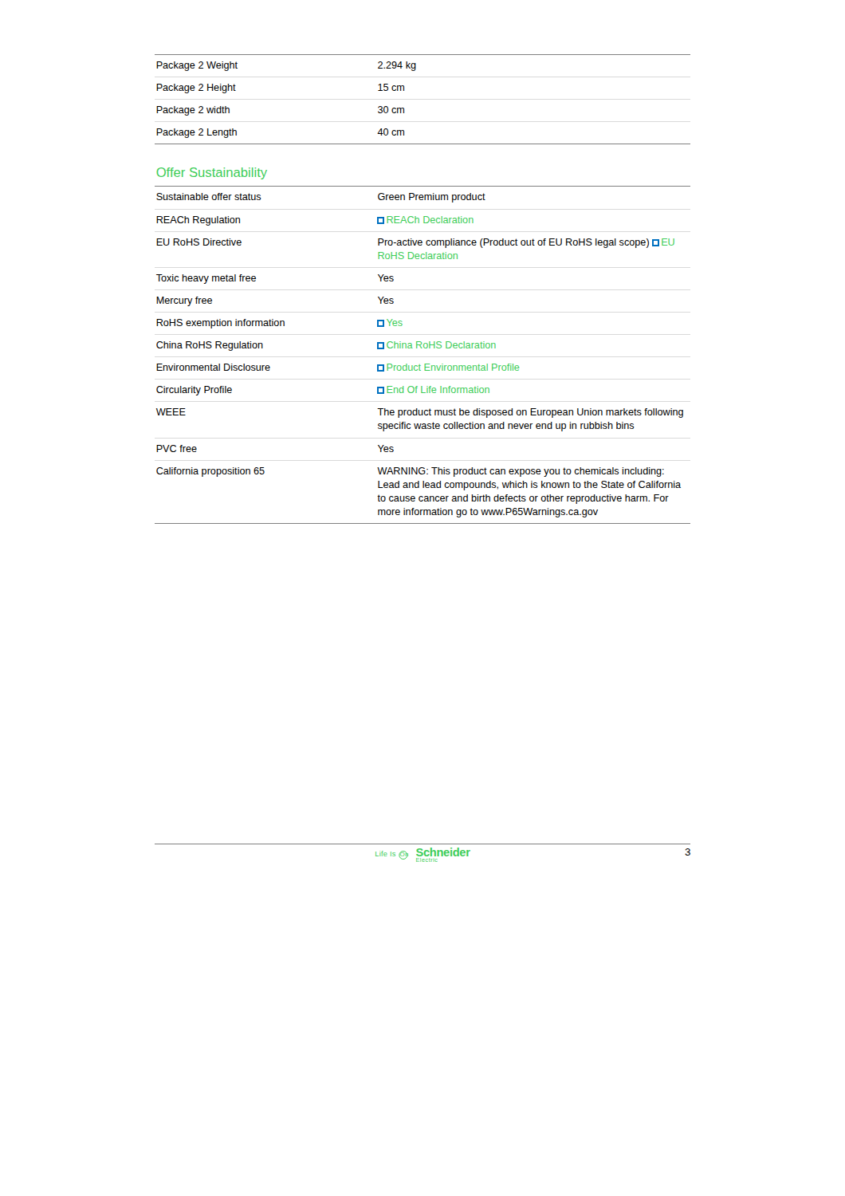| Package 2 Weight | 2.294 kg |
| Package 2 Height | 15 cm |
| Package 2 width | 30 cm |
| Package 2 Length | 40 cm |
Offer Sustainability
| Sustainable offer status | Green Premium product |
| REACh Regulation | REACh Declaration |
| EU RoHS Directive | Pro-active compliance (Product out of EU RoHS legal scope) EU RoHS Declaration |
| Toxic heavy metal free | Yes |
| Mercury free | Yes |
| RoHS exemption information | Yes |
| China RoHS Regulation | China RoHS Declaration |
| Environmental Disclosure | Product Environmental Profile |
| Circularity Profile | End Of Life Information |
| WEEE | The product must be disposed on European Union markets following specific waste collection and never end up in rubbish bins |
| PVC free | Yes |
| California proposition 65 | WARNING: This product can expose you to chemicals including: Lead and lead compounds, which is known to the State of California to cause cancer and birth defects or other reproductive harm. For more information go to www.P65Warnings.ca.gov |
Life Is On SchneiderElectric
3